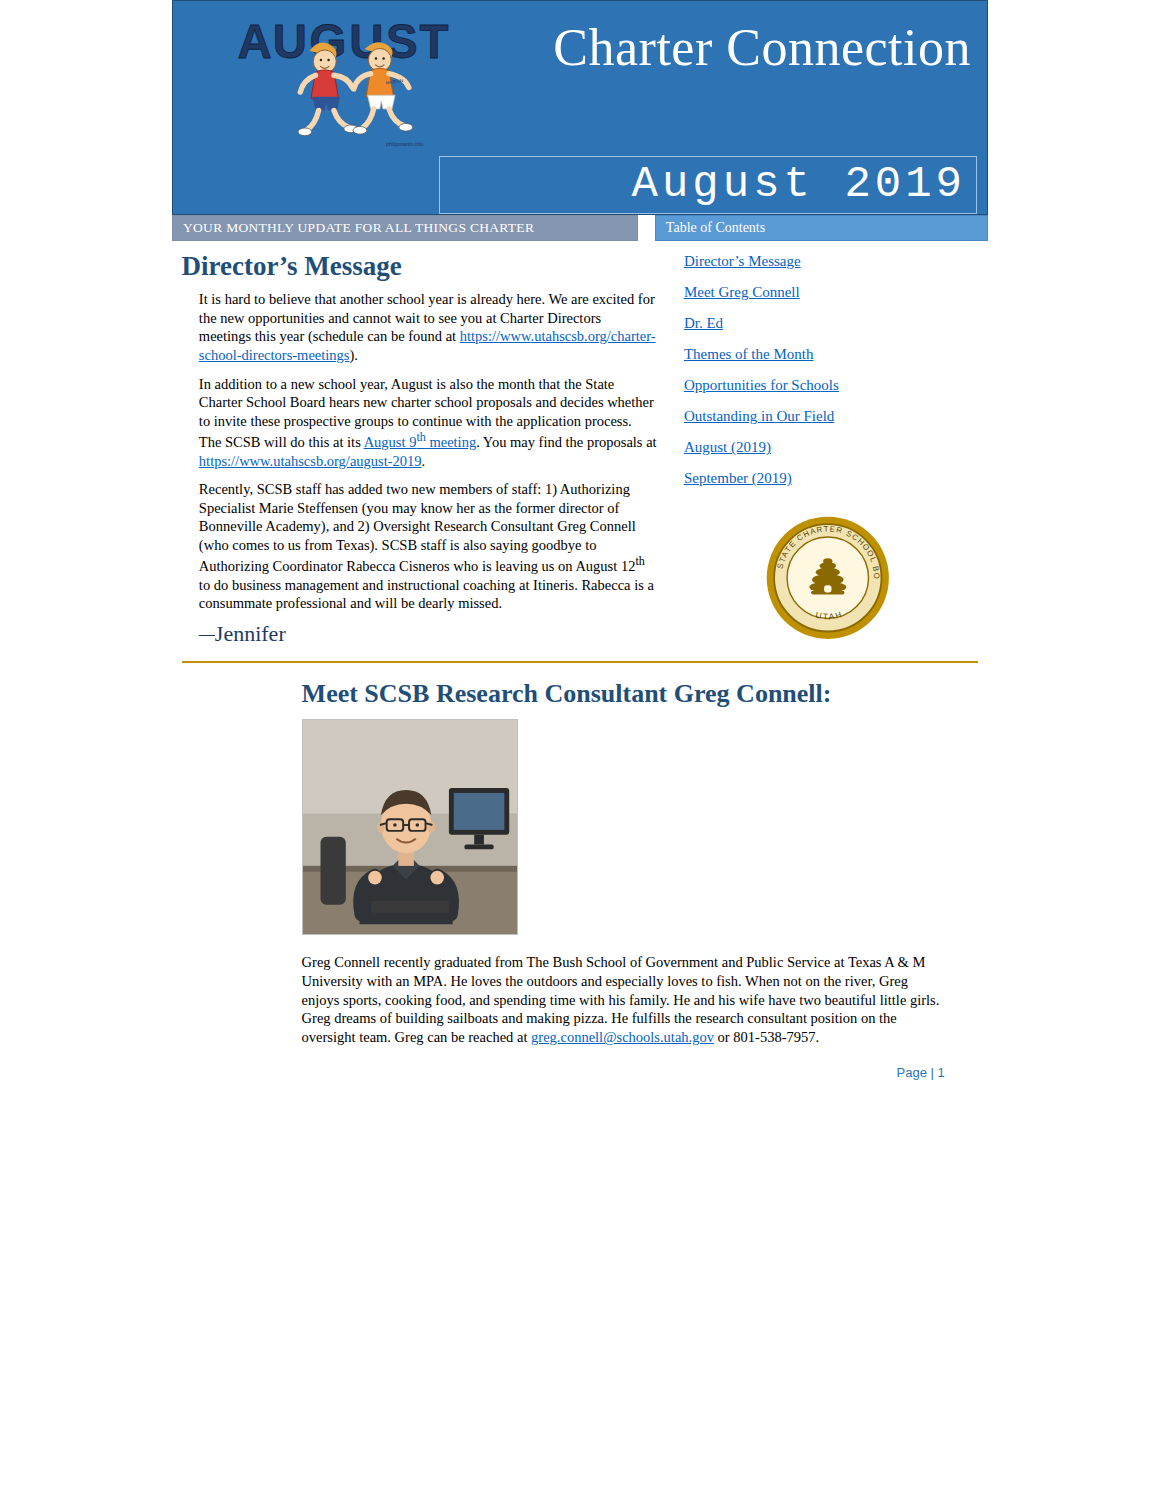A U G U S T philipmartin.info MARTIN
Charter Connection
August 2019
YOUR MONTHLY UPDATE FOR ALL THINGS CHARTER
Table of Contents
Director’s Message
It is hard to believe that another school year is already here. We are excited for the new opportunities and cannot wait to see you at Charter Directors meetings this year (schedule can be found at https://www.utahscsb.org/charter-school-directors-meetings).
In addition to a new school year, August is also the month that the State Charter School Board hears new charter school proposals and decides whether to invite these prospective groups to continue with the application process. The SCSB will do this at its August 9th meeting. You may find the proposals at https://www.utahscsb.org/august-2019.
Recently, SCSB staff has added two new members of staff: 1) Authorizing Specialist Marie Steffensen (you may know her as the former director of Bonneville Academy), and 2) Oversight Research Consultant Greg Connell (who comes to us from Texas). SCSB staff is also saying goodbye to Authorizing Coordinator Rabecca Cisneros who is leaving us on August 12th to do business management and instructional coaching at Itineris. Rabecca is a consummate professional and will be dearly missed.
—Jennifer
Director’s Message
Meet Greg Connell
Dr. Ed
Themes of the Month
Opportunities for Schools
Outstanding in Our Field
August (2019)
September (2019)
STATE CHARTER SCHOOL BOARD UTAH
Meet SCSB Research Consultant Greg Connell:
Greg Connell recently graduated from The Bush School of Government and Public Service at Texas A & M University with an MPA. He loves the outdoors and especially loves to fish. When not on the river, Greg enjoys sports, cooking food, and spending time with his family. He and his wife have two beautiful little girls. Greg dreams of building sailboats and making pizza. He fulfills the research consultant position on the oversight team. Greg can be reached at greg.connell@schools.utah.gov or 801-538-7957.
Page | 1